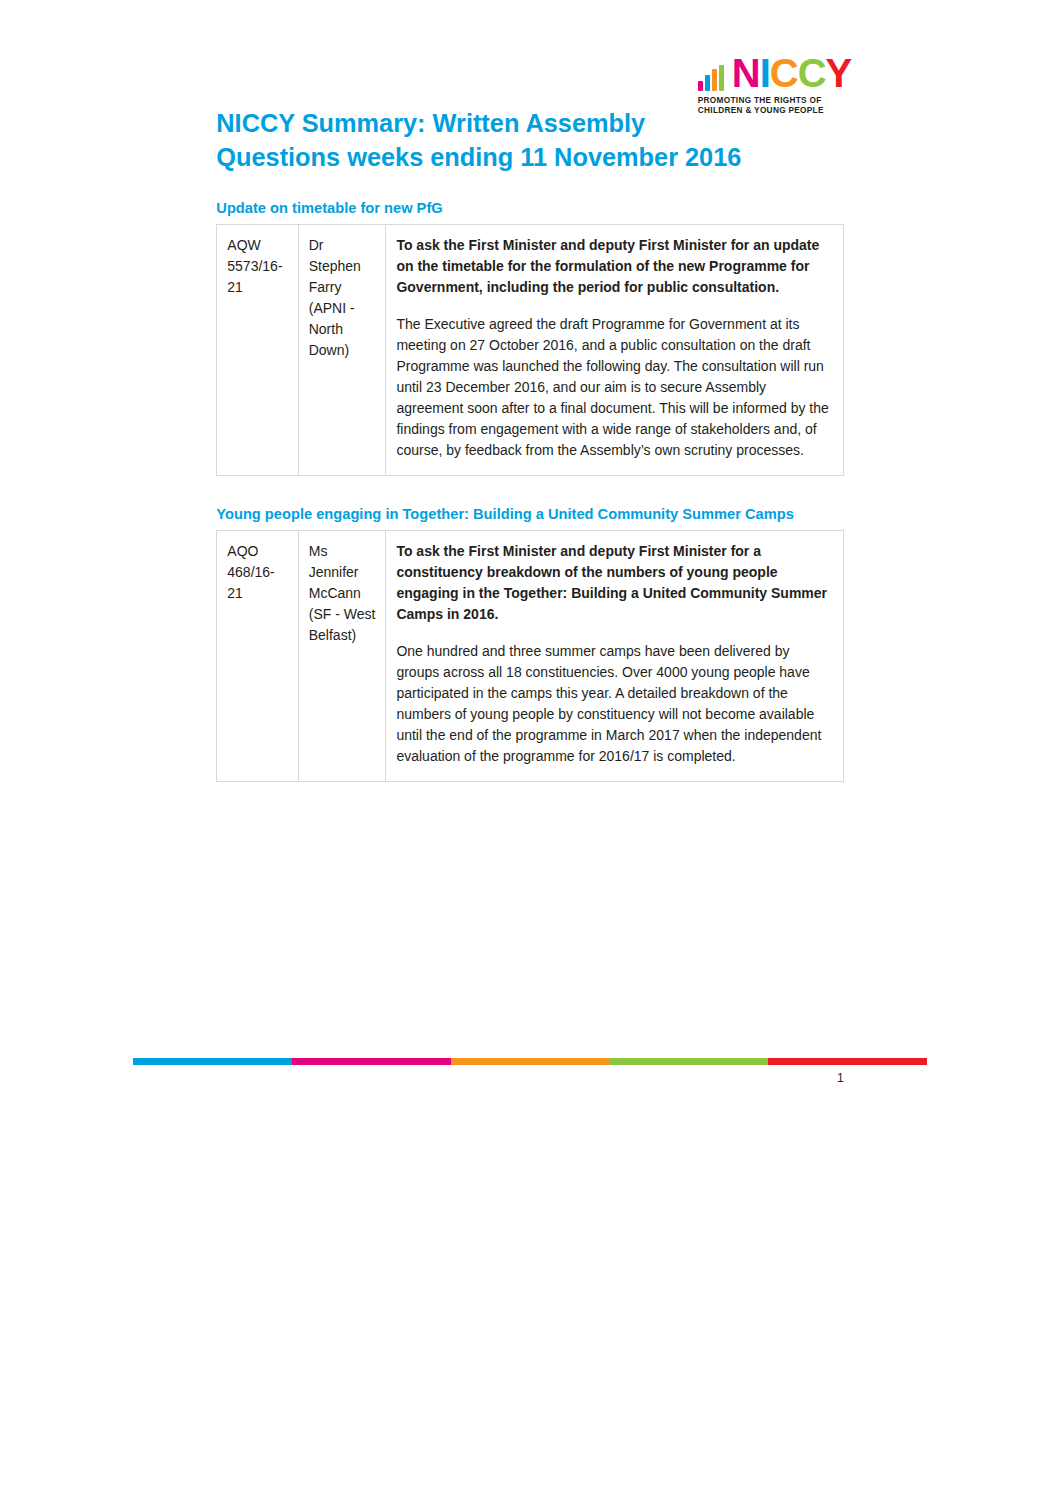NICCY
Promoting the rights of
children & young people
NICCY Summary: Written Assembly Questions weeks ending 11 November 2016
Update on timetable for new PfG
| AQW 5573/16-21 | Dr Stephen Farry (APNI - North Down) | To ask the First Minister and deputy First Minister for an update on the timetable for the formulation of the new Programme for Government, including the period for public consultation. The Executive agreed the draft Programme for Government at its meeting on 27 October 2016, and a public consultation on the draft Programme was launched the following day. The consultation will run until 23 December 2016, and our aim is to secure Assembly agreement soon after to a final document. This will be informed by the findings from engagement with a wide range of stakeholders and, of course, by feedback from the Assembly’s own scrutiny processes. |
Young people engaging in Together: Building a United Community Summer Camps
| AQO 468/16-21 | Ms Jennifer McCann (SF - West Belfast) | To ask the First Minister and deputy First Minister for a constituency breakdown of the numbers of young people engaging in the Together: Building a United Community Summer Camps in 2016. One hundred and three summer camps have been delivered by groups across all 18 constituencies. Over 4000 young people have participated in the camps this year. A detailed breakdown of the numbers of young people by constituency will not become available until the end of the programme in March 2017 when the independent evaluation of the programme for 2016/17 is completed. |
1